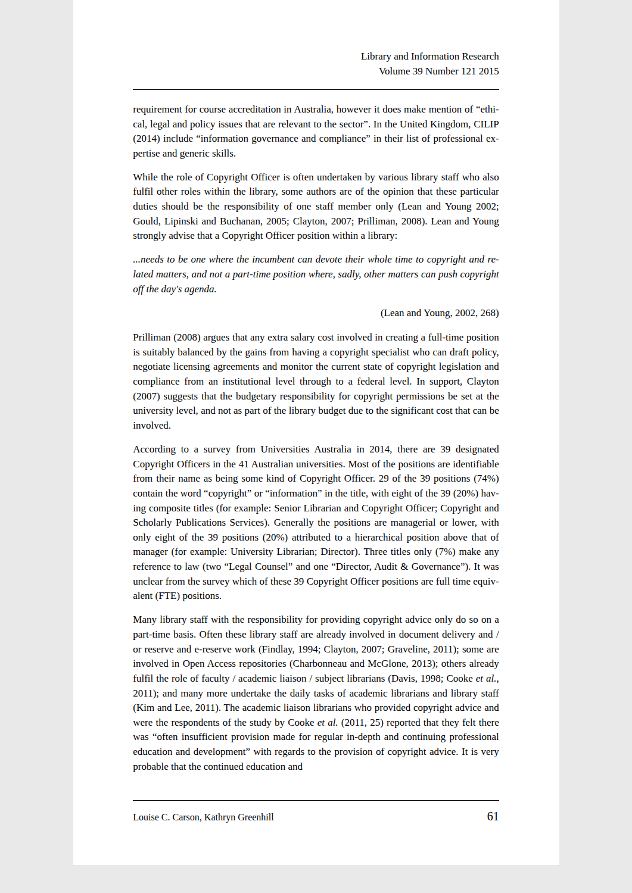Library and Information Research Volume 39 Number 121 2015
requirement for course accreditation in Australia, however it does make mention of “ethical, legal and policy issues that are relevant to the sector”. In the United Kingdom, CILIP (2014) include “information governance and compliance” in their list of professional expertise and generic skills.
While the role of Copyright Officer is often undertaken by various library staff who also fulfil other roles within the library, some authors are of the opinion that these particular duties should be the responsibility of one staff member only (Lean and Young 2002; Gould, Lipinski and Buchanan, 2005; Clayton, 2007; Prilliman, 2008). Lean and Young strongly advise that a Copyright Officer position within a library:
...needs to be one where the incumbent can devote their whole time to copyright and related matters, and not a part-time position where, sadly, other matters can push copyright off the day's agenda.
(Lean and Young, 2002, 268)
Prilliman (2008) argues that any extra salary cost involved in creating a full-time position is suitably balanced by the gains from having a copyright specialist who can draft policy, negotiate licensing agreements and monitor the current state of copyright legislation and compliance from an institutional level through to a federal level. In support, Clayton (2007) suggests that the budgetary responsibility for copyright permissions be set at the university level, and not as part of the library budget due to the significant cost that can be involved.
According to a survey from Universities Australia in 2014, there are 39 designated Copyright Officers in the 41 Australian universities. Most of the positions are identifiable from their name as being some kind of Copyright Officer. 29 of the 39 positions (74%) contain the word “copyright” or “information” in the title, with eight of the 39 (20%) having composite titles (for example: Senior Librarian and Copyright Officer; Copyright and Scholarly Publications Services). Generally the positions are managerial or lower, with only eight of the 39 positions (20%) attributed to a hierarchical position above that of manager (for example: University Librarian; Director). Three titles only (7%) make any reference to law (two “Legal Counsel” and one “Director, Audit & Governance”). It was unclear from the survey which of these 39 Copyright Officer positions are full time equivalent (FTE) positions.
Many library staff with the responsibility for providing copyright advice only do so on a part-time basis. Often these library staff are already involved in document delivery and / or reserve and e-reserve work (Findlay, 1994; Clayton, 2007; Graveline, 2011); some are involved in Open Access repositories (Charbonneau and McGlone, 2013); others already fulfil the role of faculty / academic liaison / subject librarians (Davis, 1998; Cooke et al., 2011); and many more undertake the daily tasks of academic librarians and library staff (Kim and Lee, 2011). The academic liaison librarians who provided copyright advice and were the respondents of the study by Cooke et al. (2011, 25) reported that they felt there was “often insufficient provision made for regular in-depth and continuing professional education and development” with regards to the provision of copyright advice. It is very probable that the continued education and
Louise C. Carson, Kathryn Greenhill 61